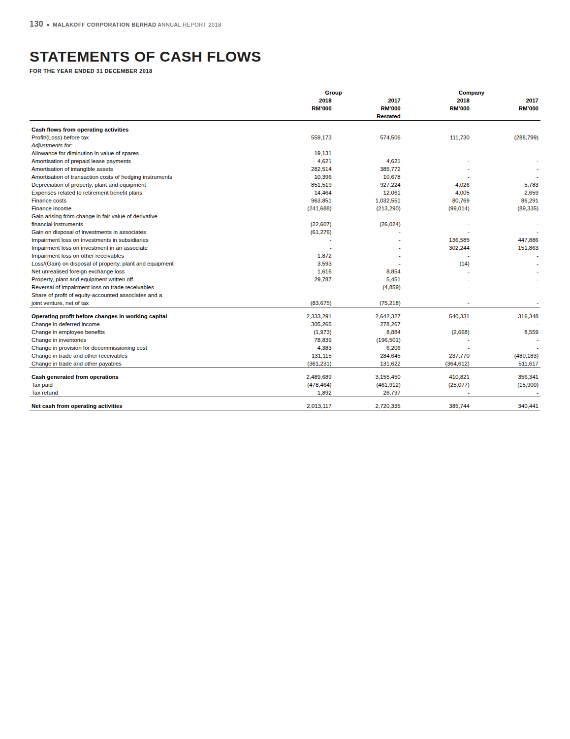130●MALAKOFF CORPORATION BERHAD ANNUAL REPORT 2018
STATEMENTS OF CASH FLOWS
FOR THE YEAR ENDED 31 DECEMBER 2018
| | Group | Company |
| --- | --- | --- |
| | 2018 | 2017 | 2018 | 2017 |
| | RM’000 | RM’000 | RM’000 | RM’000 |
| | | Restated | | |
| Cash flows from operating activities | | | | |
| Profit/(Loss) before tax | 559,173 | 574,506 | 111,730 | (288,799) |
| Adjustments for: | | | | |
| Allowance for diminution in value of spares | 19,131 | - | - | - |
| Amortisation of prepaid lease payments | 4,621 | 4,621 | - | - |
| Amortisation of intangible assets | 282,514 | 385,772 | - | - |
| Amortisation of transaction costs of hedging instruments | 10,396 | 10,678 | - | - |
| Depreciation of property, plant and equipment | 851,519 | 927,224 | 4,026 | 5,783 |
| Expenses related to retirement benefit plans | 14,464 | 12,061 | 4,005 | 2,659 |
| Finance costs | 963,851 | 1,032,551 | 80,769 | 86,291 |
| Finance income | (241,688) | (213,290) | (99,014) | (89,335) |
| Gain arising from change in fair value of derivative | | | | |
| financial instruments | (22,607) | (26,024) | - | - |
| Gain on disposal of investments in associates | (61,276) | - | - | - |
| Impairment loss on investments in subsidiaries | - | - | 136,585 | 447,886 |
| Impairment loss on investment in an associate | - | - | 302,244 | 151,863 |
| Impairment loss on other receivables | 1,872 | - | - | - |
| Loss/(Gain) on disposal of property, plant and equipment | 3,593 | - | (14) | - |
| Net unrealised foreign exchange loss | 1,616 | 8,854 | - | - |
| Property, plant and equipment written off | 29,787 | 5,451 | - | - |
| Reversal of impairment loss on trade receivables | - | (4,859) | - | - |
| Share of profit of equity-accounted associates and a | | | | |
| joint venture, net of tax | (83,675) | (75,218) | - | - |
| Operating profit before changes in working capital | 2,333,291 | 2,642,327 | 540,331 | 316,348 |
| Change in deferred income | 305,265 | 278,267 | - | - |
| Change in employee benefits | (1,973) | 8,884 | (2,668) | 8,559 |
| Change in inventories | 78,839 | (196,501) | - | - |
| Change in provision for decommissioning cost | 4,383 | 6,206 | - | - |
| Change in trade and other receivables | 131,115 | 284,645 | 237,770 | (480,183) |
| Change in trade and other payables | (361,231) | 131,622 | (364,612) | 511,617 |
| Cash generated from operations | 2,489,689 | 3,155,450 | 410,821 | 356,341 |
| Tax paid | (478,464) | (461,912) | (25,077) | (15,900) |
| Tax refund | 1,892 | 26,797 | - | - |
| Net cash from operating activities | 2,013,117 | 2,720,335 | 385,744 | 340,441 |